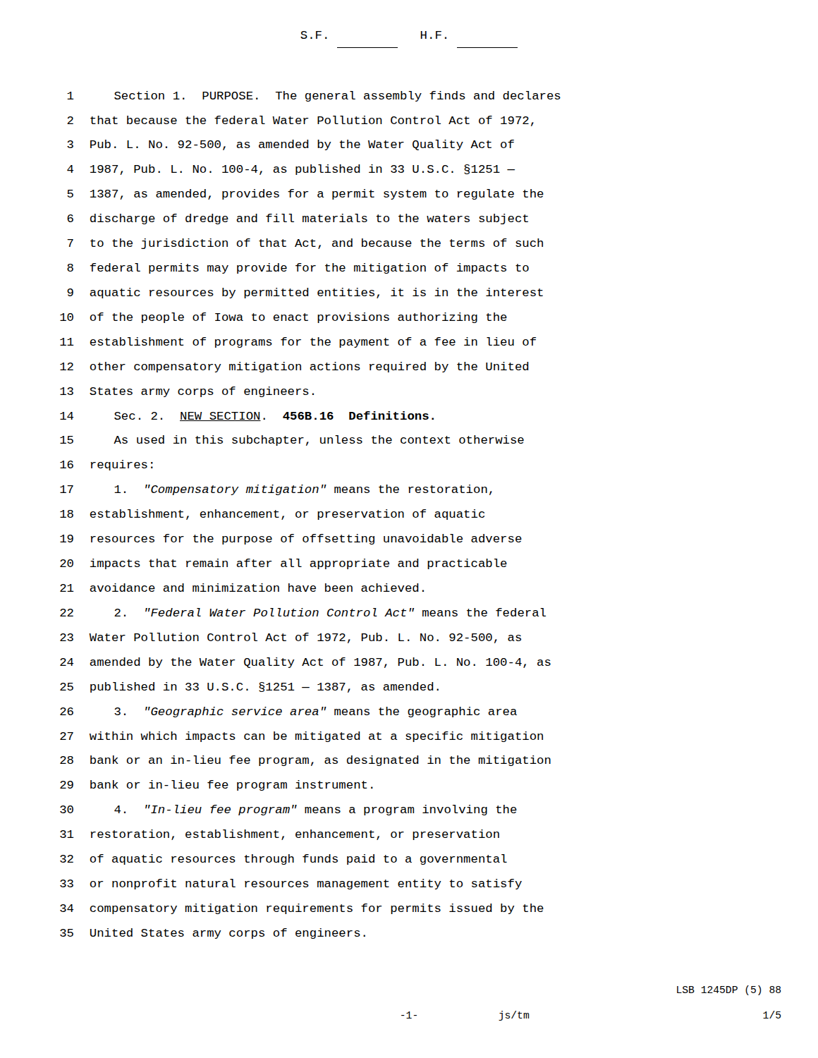S.F. H.F.
| 1 | Section 1. PURPOSE. The general assembly finds and declares |
| 2 | that because the federal Water Pollution Control Act of 1972, |
| 3 | Pub. L. No. 92-500, as amended by the Water Quality Act of |
| 4 | 1987, Pub. L. No. 100-4, as published in 33 U.S.C. §1251 — |
| 5 | 1387, as amended, provides for a permit system to regulate the |
| 6 | discharge of dredge and fill materials to the waters subject |
| 7 | to the jurisdiction of that Act, and because the terms of such |
| 8 | federal permits may provide for the mitigation of impacts to |
| 9 | aquatic resources by permitted entities, it is in the interest |
| 10 | of the people of Iowa to enact provisions authorizing the |
| 11 | establishment of programs for the payment of a fee in lieu of |
| 12 | other compensatory mitigation actions required by the United |
| 13 | States army corps of engineers. |
| 14 | Sec. 2. NEW SECTION . 456B.16 Definitions. |
| 15 | As used in this subchapter, unless the context otherwise |
| 16 | requires: |
| 17 | 1. "Compensatory mitigation" means the restoration, |
| 18 | establishment, enhancement, or preservation of aquatic |
| 19 | resources for the purpose of offsetting unavoidable adverse |
| 20 | impacts that remain after all appropriate and practicable |
| 21 | avoidance and minimization have been achieved. |
| 22 | 2. "Federal Water Pollution Control Act" means the federal |
| 23 | Water Pollution Control Act of 1972, Pub. L. No. 92-500, as |
| 24 | amended by the Water Quality Act of 1987, Pub. L. No. 100-4, as |
| 25 | published in 33 U.S.C. §1251 — 1387, as amended. |
| 26 | 3. "Geographic service area" means the geographic area |
| 27 | within which impacts can be mitigated at a specific mitigation |
| 28 | bank or an in-lieu fee program, as designated in the mitigation |
| 29 | bank or in-lieu fee program instrument. |
| 30 | 4. "In-lieu fee program" means a program involving the |
| 31 | restoration, establishment, enhancement, or preservation |
| 32 | of aquatic resources through funds paid to a governmental |
| 33 | or nonprofit natural resources management entity to satisfy |
| 34 | compensatory mitigation requirements for permits issued by the |
| 35 | United States army corps of engineers. |
LSB 1245DP (5) 88
-1-
js/tm
1/5